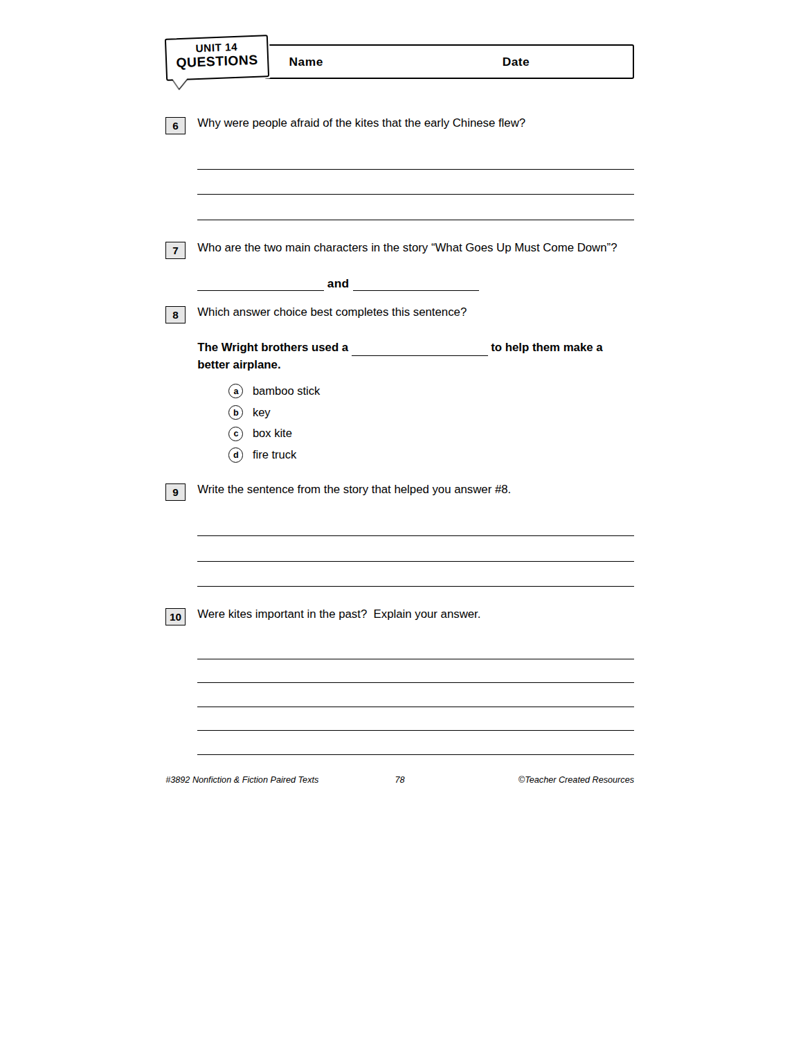UNIT 14
QUESTIONS
Name Date
6
Why were people afraid of the kites that the early Chinese flew?
7
Who are the two main characters in the story “What Goes Up Must Come Down”?
and
8
Which answer choice best completes this sentence?
The Wright brothers used a to help them make a better airplane.
a bamboo stick
b key
c box kite
d fire truck
9
Write the sentence from the story that helped you answer #8.
10
Were kites important in the past? Explain your answer.
#3892 Nonfiction & Fiction Paired Texts
78
©Teacher Created Resources